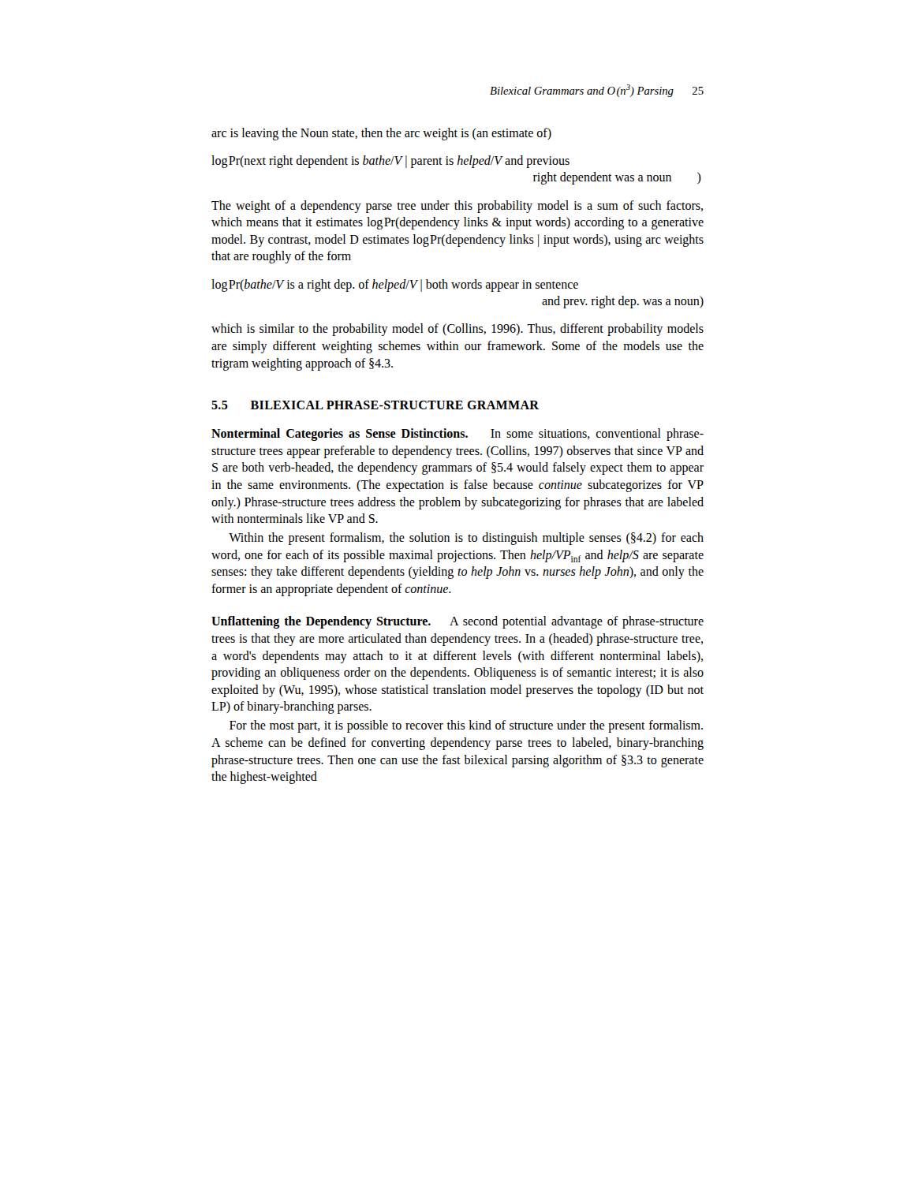Bilexical Grammars and O (n3) Parsing 25
arc is leaving the Noun state, then the arc weight is (an estimate of)
log Pr(next right dependent is bathe/V | parent is helped/V and previous right dependent was a noun )
The weight of a dependency parse tree under this probability model is a sum of such factors, which means that it estimates log Pr(dependency links & input words) according to a generative model. By contrast, model D estimates log Pr(dependency links | input words), using arc weights that are roughly of the form
log Pr(bathe/V is a right dep. of helped/V | both words appear in sentence and prev. right dep. was a noun)
which is similar to the probability model of (Collins, 1996). Thus, different probability models are simply different weighting schemes within our framework. Some of the models use the trigram weighting approach of §4.3.
5.5 Bilexical Phrase-Structure Grammar
Nonterminal Categories as Sense Distinctions. In some situations, conventional phrase-structure trees appear preferable to dependency trees. (Collins, 1997) observes that since VP and S are both verb-headed, the dependency grammars of §5.4 would falsely expect them to appear in the same environments. (The expectation is false because continue subcategorizes for VP only.) Phrase-structure trees address the problem by subcategorizing for phrases that are labeled with nonterminals like VP and S.
Within the present formalism, the solution is to distinguish multiple senses (§4.2) for each word, one for each of its possible maximal projections. Then help/VPinf and help/S are separate senses: they take different dependents (yielding to help John vs. nurses help John), and only the former is an appropriate dependent of continue.
Unflattening the Dependency Structure. A second potential advantage of phrase-structure trees is that they are more articulated than dependency trees. In a (headed) phrase-structure tree, a word's dependents may attach to it at different levels (with different nonterminal labels), providing an obliqueness order on the dependents. Obliqueness is of semantic interest; it is also exploited by (Wu, 1995), whose statistical translation model preserves the topology (ID but not LP) of binary-branching parses.
For the most part, it is possible to recover this kind of structure under the present formalism. A scheme can be defined for converting dependency parse trees to labeled, binary-branching phrase-structure trees. Then one can use the fast bilexical parsing algorithm of §3.3 to generate the highest-weighted